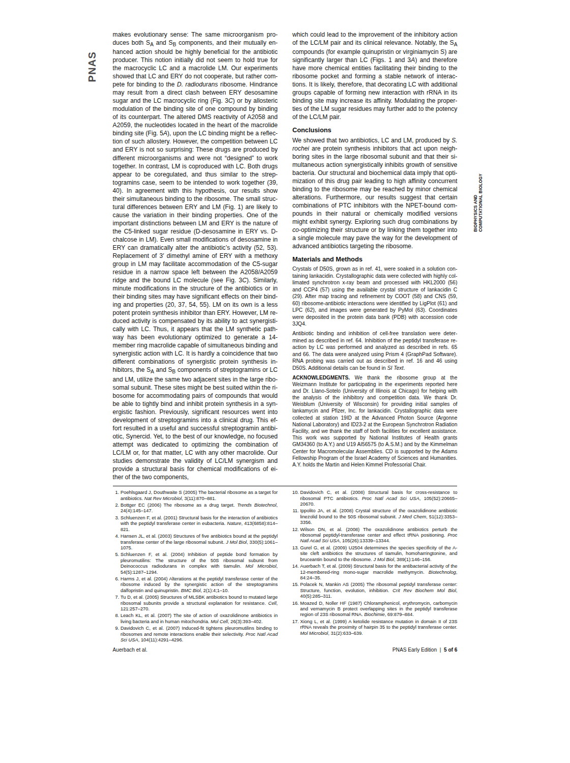PNAS
BIOPHYSICS AND
COMPUTATIONAL BIOLOGY
makes evolutionary sense: The same microorganism produces both SA and SB components, and their mutually enhanced action should be highly beneficial for the antibiotic producer. This notion initially did not seem to hold true for the macrocyclic LC and a macrolide LM. Our experiments showed that LC and ERY do not cooperate, but rather compete for binding to the D. radiodurans ribosome. Hindrance may result from a direct clash between ERY desosamine sugar and the LC macrocyclic ring (Fig. 3C) or by allosteric modulation of the binding site of one compound by binding of its counterpart. The altered DMS reactivity of A2058 and A2059, the nucleotides located in the heart of the macrolide binding site (Fig. 5A), upon the LC binding might be a reflection of such allostery. However, the competition between LC and ERY is not so surprising: These drugs are produced by different microorganisms and were not “designed” to work together. In contrast, LM is coproduced with LC. Both drugs appear to be coregulated, and thus similar to the streptogramins case, seem to be intended to work together (39, 40). In agreement with this hypothesis, our results show their simultaneous binding to the ribosome. The small structural differences between ERY and LM (Fig. 1) are likely to cause the variation in their binding properties. One of the important distinctions between LM and ERY is the nature of the C5-linked sugar residue (D-desosamine in ERY vs. D-chalcose in LM). Even small modifications of desosamine in ERY can dramatically alter the antibiotic’s activity (52, 53). Replacement of 3′ dimethyl amine of ERY with a methoxy group in LM may facilitate accommodation of the C5-sugar residue in a narrow space left between the A2058/A2059 ridge and the bound LC molecule (see Fig. 3C). Similarly, minute modifications in the structure of the antibiotics or in their binding sites may have significant effects on their binding and properties (20, 37, 54, 55). LM on its own is a less potent protein synthesis inhibitor than ERY. However, LM reduced activity is compensated by its ability to act synergistically with LC. Thus, it appears that the LM synthetic pathway has been evolutionary optimized to generate a 14-member ring macrolide capable of simultaneous binding and synergistic action with LC. It is hardly a coincidence that two different combinations of synergistic protein synthesis inhibitors, the SA and SB components of streptogramins or LC and LM, utilize the same two adjacent sites in the large ribosomal subunit. These sites might be best suited within the ribosome for accommodating pairs of compounds that would be able to tightly bind and inhibit protein synthesis in a synergistic fashion. Previously, significant resources went into development of streptogramins into a clinical drug. This effort resulted in a useful and successful streptogramin antibiotic, Synercid. Yet, to the best of our knowledge, no focused attempt was dedicated to optimizing the combination of LC/LM or, for that matter, LC with any other macrolide. Our studies demonstrate the validity of LC/LM synergism and provide a structural basis for chemical modifications of either of the two components,
which could lead to the improvement of the inhibitory action of the LC/LM pair and its clinical relevance. Notably, the SA compounds (for example quinupristin or virginiamycin S) are significantly larger than LC (Figs. 1 and 3A) and therefore have more chemical entities facilitating their binding to the ribosome pocket and forming a stable network of interactions. It is likely, therefore, that decorating LC with additional groups capable of forming new interaction with rRNA in its binding site may increase its affinity. Modulating the properties of the LM sugar residues may further add to the potency of the LC/LM pair.
Conclusions
We showed that two antibiotics, LC and LM, produced by S. rochei are protein synthesis inhibitors that act upon neighboring sites in the large ribosomal subunit and that their simultaneous action synergistically inhibits growth of sensitive bacteria. Our structural and biochemical data imply that optimization of this drug pair leading to high affinity concurrent binding to the ribosome may be reached by minor chemical alterations. Furthermore, our results suggest that certain combinations of PTC inhibitors with the NPET-bound compounds in their natural or chemically modified versions might exhibit synergy. Exploring such drug combinations by co-optimizing their structure or by linking them together into a single molecule may pave the way for the development of advanced antibiotics targeting the ribosome.
Materials and Methods
Crystals of D50S, grown as in ref. 41, were soaked in a solution containing lankacidin. Crystallographic data were collected with highly collimated synchrotron x-ray beam and processed with HKL2000 (56) and CCP4 (57) using the available crystal structure of lankacidin C (29). After map tracing and refinement by COOT (58) and CNS (59, 60) ribosome-antibiotic interactions were identified by LigPlot (61) and LPC (62), and images were generated by PyMol (63). Coordinates were deposited in the protein data bank (PDB) with accession code 3JQ4.
Antibiotic binding and inhibition of cell-free translation were determined as described in ref. 64. Inhibition of the peptidyl transferase reaction by LC was performed and analyzed as described in refs. 65 and 66. The data were analyzed using Prism 4 (GraphPad Software). RNA probing was carried out as described in ref. 16 and 46 using D50S. Additional details can be found in SI Text.
ACKNOWLEDGMENTS. We thank the ribosome group at the Weizmann Institute for participating in the experiments reported here and Dr. Llano-Sotelo (University of Illinois at Chicago) for helping with the analysis of the inhibitory and competition data. We thank Dr. Weisblum (University of Wisconsin) for providing initial samples of lankamycin and Pfizer, Inc. for lankacidin. Crystallographic data were collected at station 19ID at the Advanced Photon Source (Argonne National Laboratory) and ID23-2 at the European Synchrotron Radiation Facility, and we thank the staff of both facilities for excellent assistance. This work was supported by National Institutes of Health grants GM34360 (to A.Y.) and U19 AI56575 (to A.S.M.) and by the Kimmelman Center for Macromolecular Assemblies. CD is supported by the Adams Fellowship Program of the Israel Academy of Sciences and Humanities. A.Y. holds the Martin and Helen Kimmel Professorial Chair.
Poehlsgaard J, Douthwaite S (2005) The bacterial ribosome as a target for antibiotics. Nat Rev Microbiol, 3(11):870–881.
Bottger EC (2006) The ribosome as a drug target. Trends Biotechnol, 24(4):145–147.
Schluenzen F, et al. (2001) Structural basis for the interaction of antibiotics with the peptidyl transferase center in eubacteria. Nature, 413(6858):814–821.
Hansen JL, et al. (2003) Structures of five antibiotics bound at the peptidyl transferase center of the large ribosomal subunit. J Mol Biol, 330(5):1061–1075.
Schluenzen F, et al. (2004) Inhibition of peptide bond formation by pleuromutilins: The structure of the 50S ribosomal subunit from Deinococcus radiodurans in complex with tiamulin. Mol Microbiol, 54(5):1287–1294.
Harms J, et al. (2004) Alterations at the peptidyl transferase center of the ribosome induced by the synergistic action of the streptogramins dalfopristin and quinupristin. BMC Biol, 2(1):4;1–10.
Tu D, et al. (2005) Structures of MLSBK antibiotics bound to mutated large ribosomal subunits provide a structural explanation for resistance. Cell, 121:257–270.
Leach KL, et al. (2007) The site of action of oxazolidinone antibiotics in living bacteria and in human mitochondria. Mol Cell, 26(3):393–402.
Davidovich C, et al. (2007) Induced-fit tightens pleuromutilins binding to ribosomes and remote interactions enable their selectivity. Proc Natl Acad Sci USA, 104(11):4291–4296.
Davidovich C, et al. (2008) Structural basis for cross-resistance to ribosomal PTC antibiotics. Proc Natl Acad Sci USA, 105(52):20665–20670.
Ippolito JA, et al. (2008) Crystal structure of the oxazolidinone antibiotic linezolid bound to the 50S ribosomal subunit. J Med Chem, 51(12):3353–3356.
Wilson DN, et al. (2008) The oxazolidinone antibiotics perturb the ribosomal peptidyl-transferase center and effect tRNA positioning. Proc Natl Acad Sci USA, 105(26):13339–13344.
Gurel G, et al. (2009) U2504 determines the species specificity of the A-site cleft antibiotics the structures of tiamulin, homoharringtonine, and bruceantin bound to the ribosome. J Mol Biol, 389(1):146–156.
Auerbach T, et al. (2009) Structural basis for the antibacterial activity of the 12-membered-ring mono-sugar macrolide methymycin. Biotechnolog, 84:24–35.
Polacek N, Mankin AS (2005) The ribosomal peptidyl transferase center: Structure, function, evolution, inhibition. Crit Rev Biochem Mol Biol, 40(5):285–311.
Moazed D, Noller HF (1987) Chloramphenicol, erythromycin, carbomycin and vernamycin B protect overlapping sites in the peptidyl transferase region of 23S ribosomal RNA. Biochimie, 69:879–884.
Xiong L, et al. (1999) A ketolide resistance mutation in domain II of 23S rRNA reveals the proximity of hairpin 35 to the peptidyl transferase center. Mol Microbiol, 31(2):633–639.
Auerbach et al.
PNAS Early Edition | 5 of 6